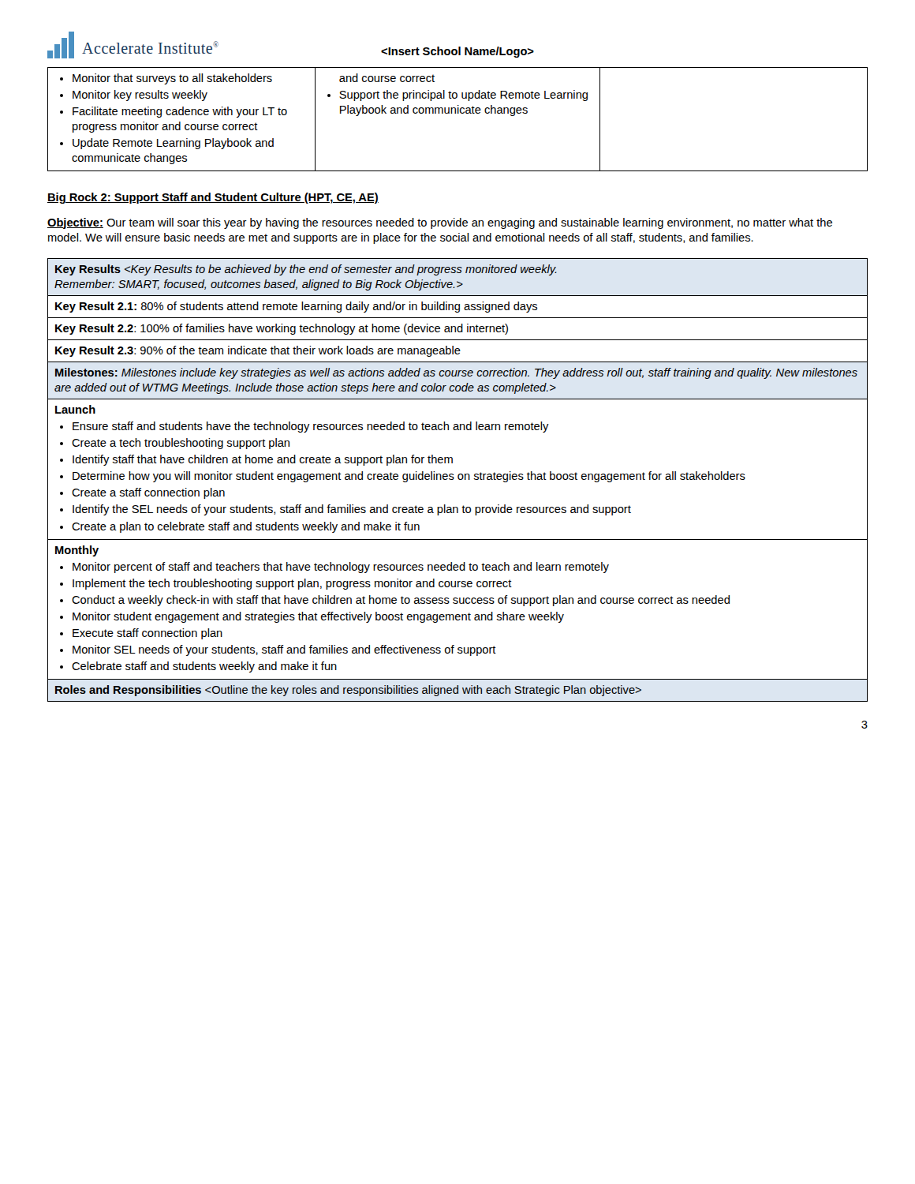Accelerate Institute®
<Insert School Name/Logo>
| Monitor that surveys to all stakeholders Monitor key results weekly Facilitate meeting cadence with your LT to progress monitor and course correct Update Remote Learning Playbook and communicate changes | and course correct Support the principal to update Remote Learning Playbook and communicate changes | |
Big Rock 2: Support Staff and Student Culture (HPT, CE, AE)
Objective: Our team will soar this year by having the resources needed to provide an engaging and sustainable learning environment, no matter what the model. We will ensure basic needs are met and supports are in place for the social and emotional needs of all staff, students, and families.
| Key Results <Key Results to be achieved by the end of semester and progress monitored weekly. Remember: SMART, focused, outcomes based, aligned to Big Rock Objective.> |
| Key Result 2.1: 80% of students attend remote learning daily and/or in building assigned days |
| Key Result 2.2 : 100% of families have working technology at home (device and internet) |
| Key Result 2.3 : 90% of the team indicate that their work loads are manageable |
| Milestones: Milestones include key strategies as well as actions added as course correction. They address roll out, staff training and quality. New milestones are added out of WTMG Meetings. Include those action steps here and color code as completed.> |
| Launch Ensure staff and students have the technology resources needed to teach and learn remotely Create a tech troubleshooting support plan Identify staff that have children at home and create a support plan for them Determine how you will monitor student engagement and create guidelines on strategies that boost engagement for all stakeholders Create a staff connection plan Identify the SEL needs of your students, staff and families and create a plan to provide resources and support Create a plan to celebrate staff and students weekly and make it fun |
| Monthly Monitor percent of staff and teachers that have technology resources needed to teach and learn remotely Implement the tech troubleshooting support plan, progress monitor and course correct Conduct a weekly check-in with staff that have children at home to assess success of support plan and course correct as needed Monitor student engagement and strategies that effectively boost engagement and share weekly Execute staff connection plan Monitor SEL needs of your students, staff and families and effectiveness of support Celebrate staff and students weekly and make it fun |
| Roles and Responsibilities <Outline the key roles and responsibilities aligned with each Strategic Plan objective> |
3